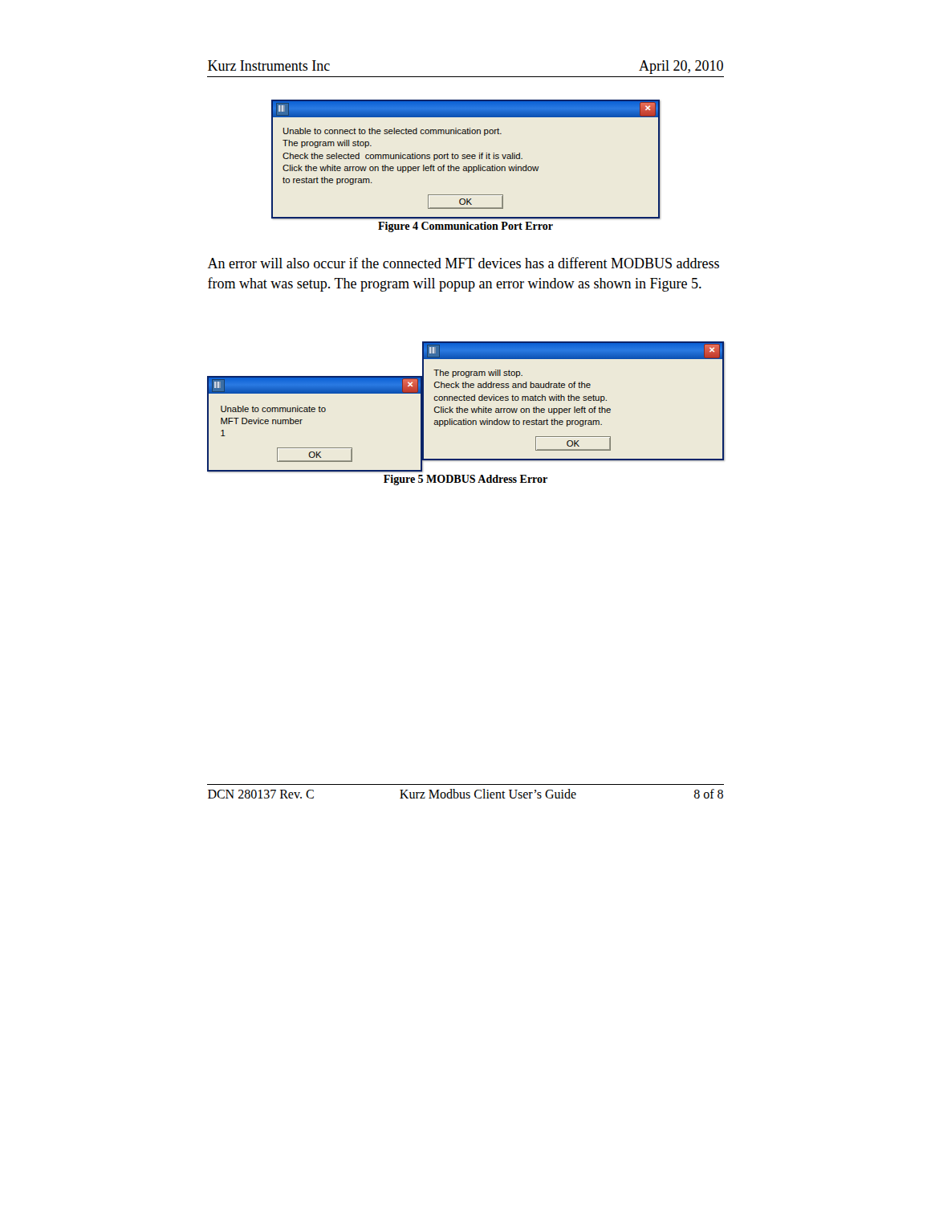Kurz Instruments Inc April 20, 2010
✕
Unable to connect to the selected communication port.
The program will stop.
Check the selected communications port to see if it is valid.
Click the white arrow on the upper left of the application window
to restart the program.
OK
Figure 4 Communication Port Error
An error will also occur if the connected MFT devices has a different MODBUS address from what was setup. The program will popup an error window as shown in Figure 5.
✕
Unable to communicate to
MFT Device number
1
OK
✕
The program will stop.
Check the address and baudrate of the
connected devices to match with the setup.
Click the white arrow on the upper left of the
application window to restart the program.
OK
Figure 5 MODBUS Address Error
DCN 280137 Rev. C Kurz Modbus Client User’s Guide 8 of 8